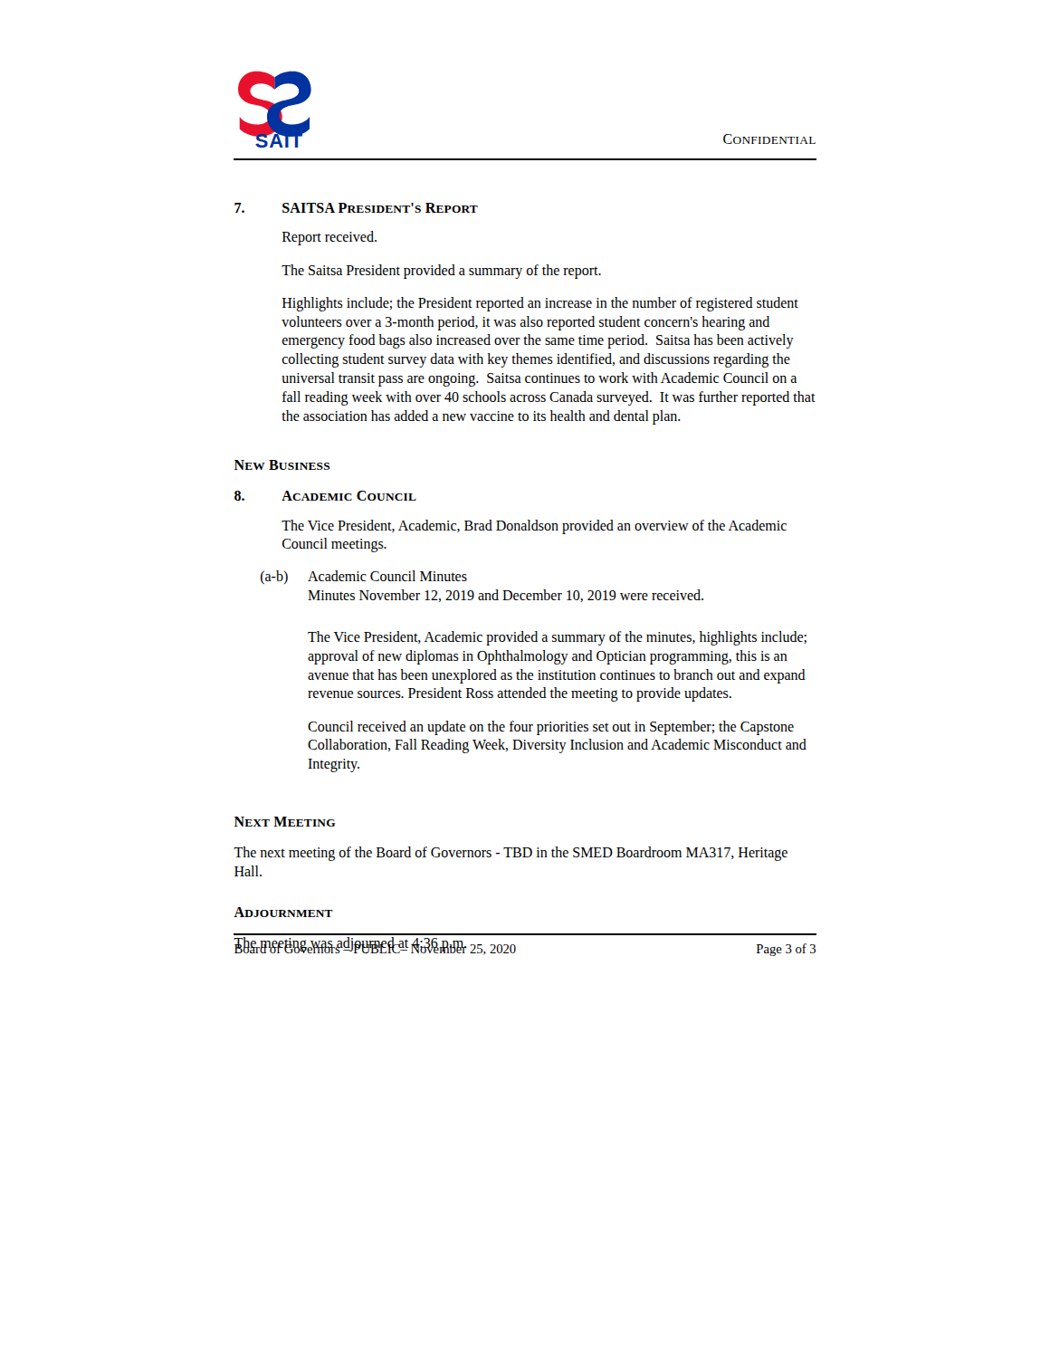SAIT
CONFIDENTIAL
7.
SAITSA PRESIDENT'S REPORT
Report received.
The Saitsa President provided a summary of the report.
Highlights include; the President reported an increase in the number of registered student volunteers over a 3-month period, it was also reported student concern's hearing and emergency food bags also increased over the same time period. Saitsa has been actively collecting student survey data with key themes identified, and discussions regarding the universal transit pass are ongoing. Saitsa continues to work with Academic Council on a fall reading week with over 40 schools across Canada surveyed. It was further reported that the association has added a new vaccine to its health and dental plan.
NEW BUSINESS
8.
ACADEMIC COUNCIL
The Vice President, Academic, Brad Donaldson provided an overview of the Academic Council meetings.
(a-b)
Academic Council Minutes
Minutes November 12, 2019 and December 10, 2019 were received.
The Vice President, Academic provided a summary of the minutes, highlights include; approval of new diplomas in Ophthalmology and Optician programming, this is an avenue that has been unexplored as the institution continues to branch out and expand revenue sources. President Ross attended the meeting to provide updates.
Council received an update on the four priorities set out in September; the Capstone Collaboration, Fall Reading Week, Diversity Inclusion and Academic Misconduct and Integrity.
NEXT MEETING
The next meeting of the Board of Governors - TBD in the SMED Boardroom MA317, Heritage Hall.
ADJOURNMENT
The meeting was adjourned at 4:36 p.m.
Board of Governors – PUBLIC– November 25, 2020 Page 3 of 3